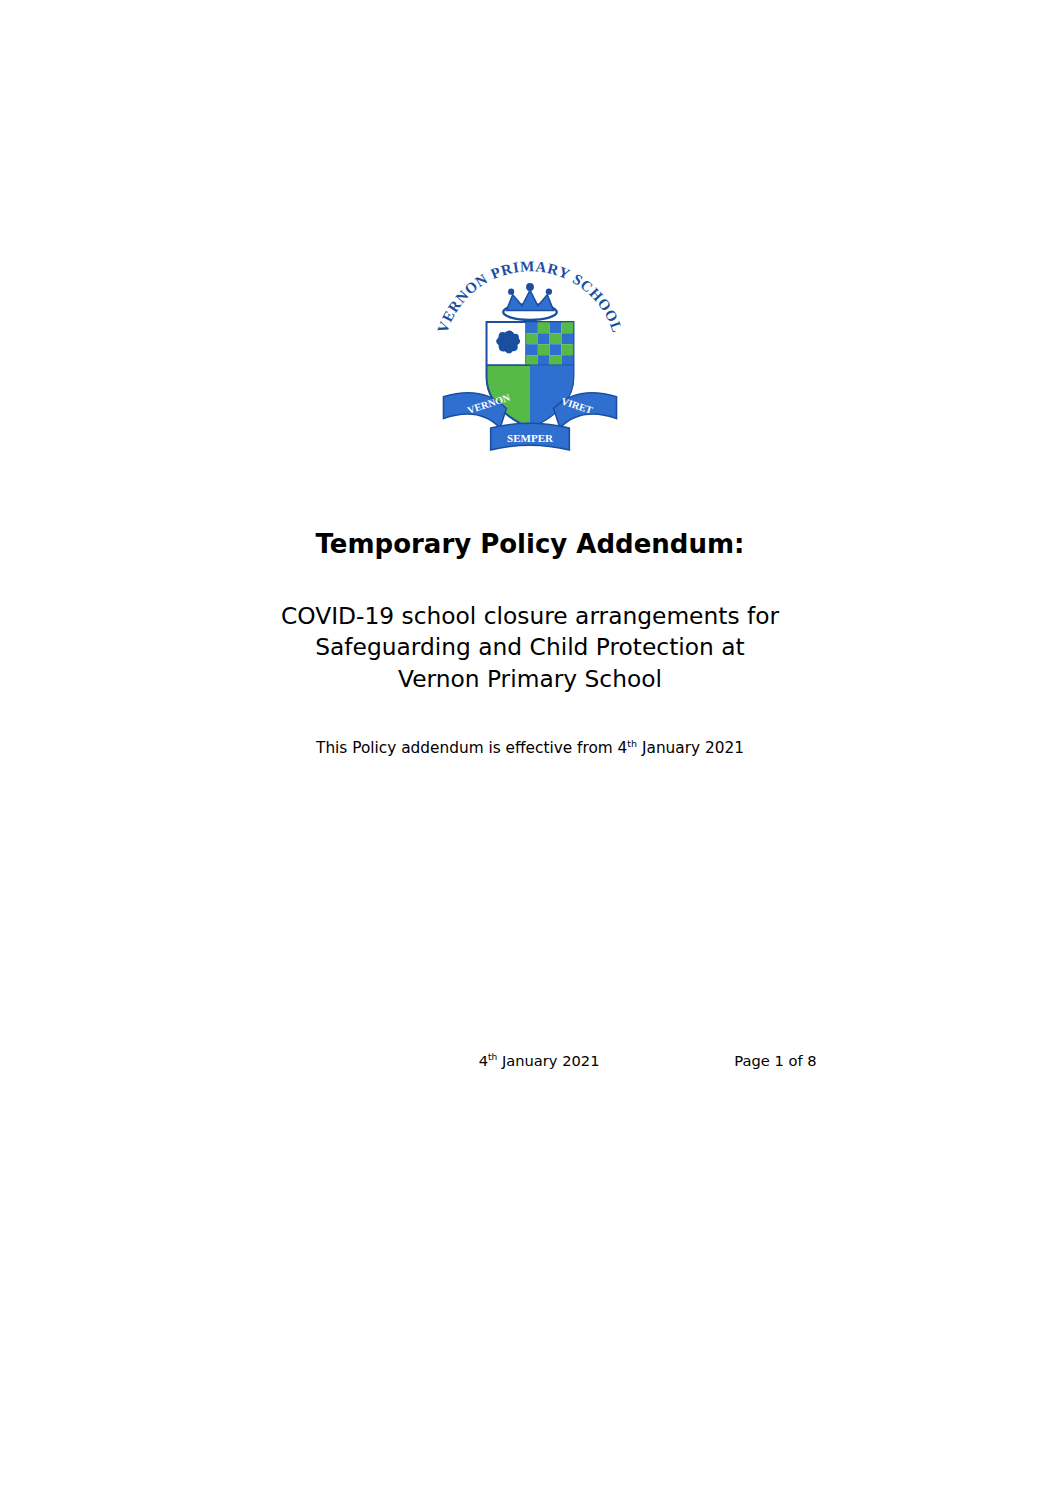Temporary Policy Addendum:
COVID-19 school closure arrangements for
Safeguarding and Child Protection at
Vernon Primary School
This Policy addendum is effective from 4th January 2021
4th January 2021 Page 1 of 8